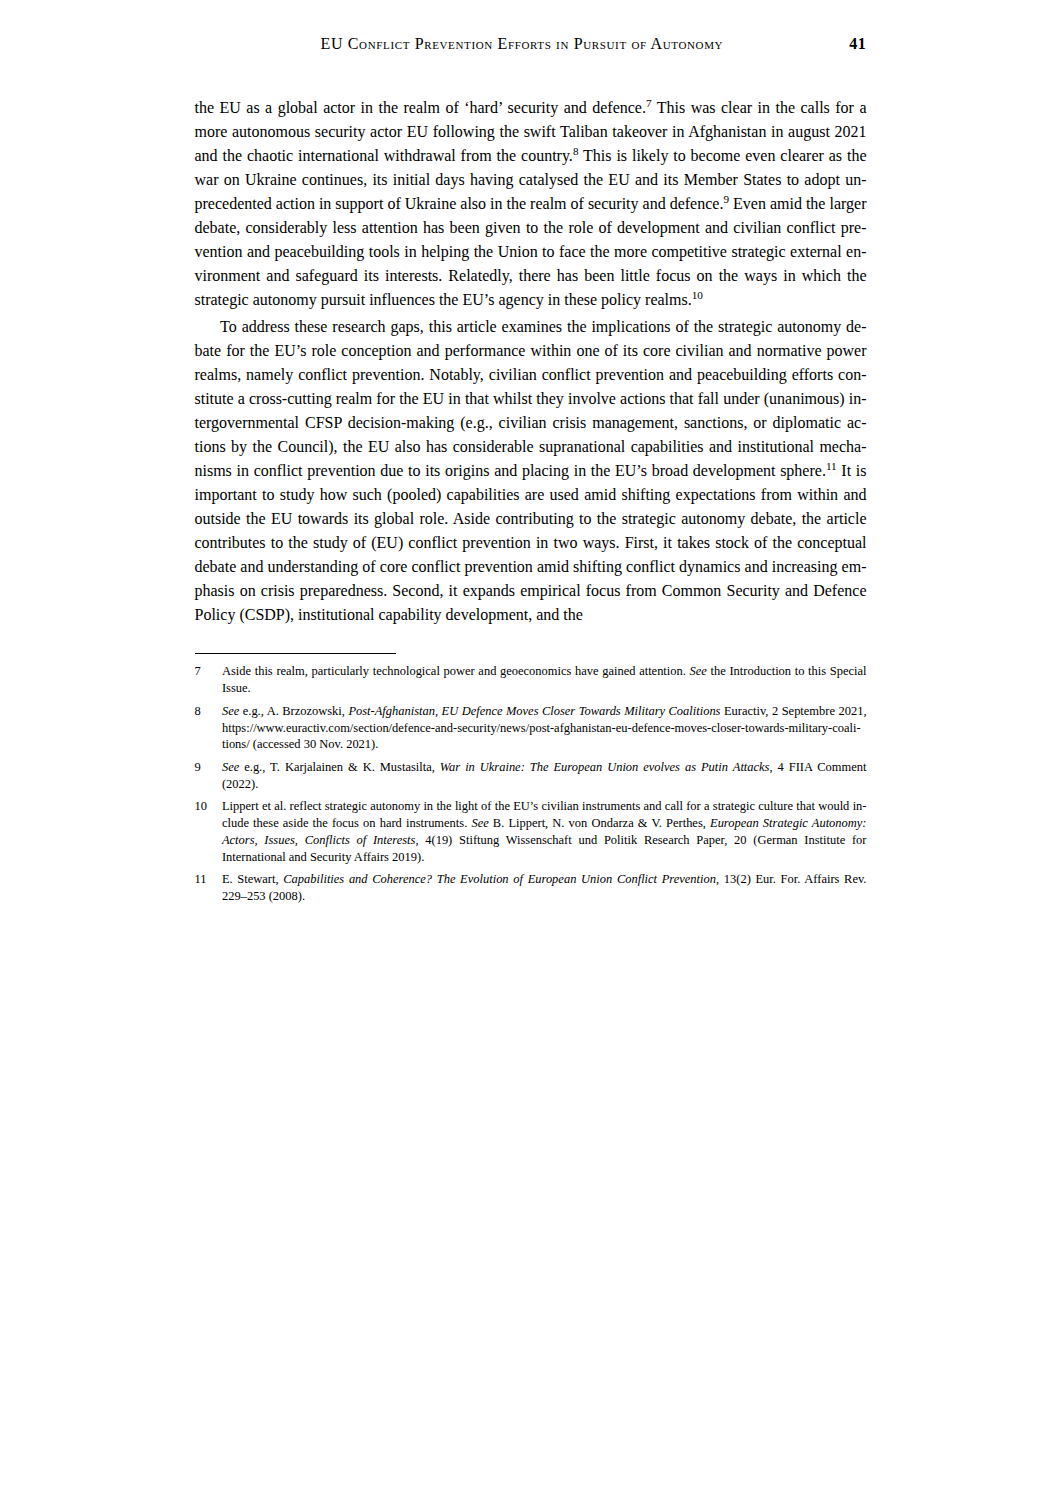EU Conflict Prevention Efforts in Pursuit of Autonomy 41
the EU as a global actor in the realm of ‘hard’ security and defence.7 This was clear in the calls for a more autonomous security actor EU following the swift Taliban takeover in Afghanistan in august 2021 and the chaotic international withdrawal from the country.8 This is likely to become even clearer as the war on Ukraine continues, its initial days having catalysed the EU and its Member States to adopt unprecedented action in support of Ukraine also in the realm of security and defence.9 Even amid the larger debate, considerably less attention has been given to the role of development and civilian conflict prevention and peacebuilding tools in helping the Union to face the more competitive strategic external environment and safeguard its interests. Relatedly, there has been little focus on the ways in which the strategic autonomy pursuit influences the EU’s agency in these policy realms.10
To address these research gaps, this article examines the implications of the strategic autonomy debate for the EU’s role conception and performance within one of its core civilian and normative power realms, namely conflict prevention. Notably, civilian conflict prevention and peacebuilding efforts constitute a cross-cutting realm for the EU in that whilst they involve actions that fall under (unanimous) intergovernmental CFSP decision-making (e.g., civilian crisis management, sanctions, or diplomatic actions by the Council), the EU also has considerable supranational capabilities and institutional mechanisms in conflict prevention due to its origins and placing in the EU’s broad development sphere.11 It is important to study how such (pooled) capabilities are used amid shifting expectations from within and outside the EU towards its global role. Aside contributing to the strategic autonomy debate, the article contributes to the study of (EU) conflict prevention in two ways. First, it takes stock of the conceptual debate and understanding of core conflict prevention amid shifting conflict dynamics and increasing emphasis on crisis preparedness. Second, it expands empirical focus from Common Security and Defence Policy (CSDP), institutional capability development, and the
7 Aside this realm, particularly technological power and geoeconomics have gained attention. See the Introduction to this Special Issue.
8 See e.g., A. Brzozowski, Post-Afghanistan, EU Defence Moves Closer Towards Military Coalitions Euractiv, 2 Septembre 2021, https://www.euractiv.com/section/defence-and-security/news/post-afghanistan-eu-defence-moves-closer-towards-military-coalitions/ (accessed 30 Nov. 2021).
9 See e.g., T. Karjalainen & K. Mustasilta, War in Ukraine: The European Union evolves as Putin Attacks, 4 FIIA Comment (2022).
10 Lippert et al. reflect strategic autonomy in the light of the EU’s civilian instruments and call for a strategic culture that would include these aside the focus on hard instruments. See B. Lippert, N. von Ondarza & V. Perthes, European Strategic Autonomy: Actors, Issues, Conflicts of Interests, 4(19) Stiftung Wissenschaft und Politik Research Paper, 20 (German Institute for International and Security Affairs 2019).
11 E. Stewart, Capabilities and Coherence? The Evolution of European Union Conflict Prevention, 13(2) Eur. For. Affairs Rev. 229–253 (2008).